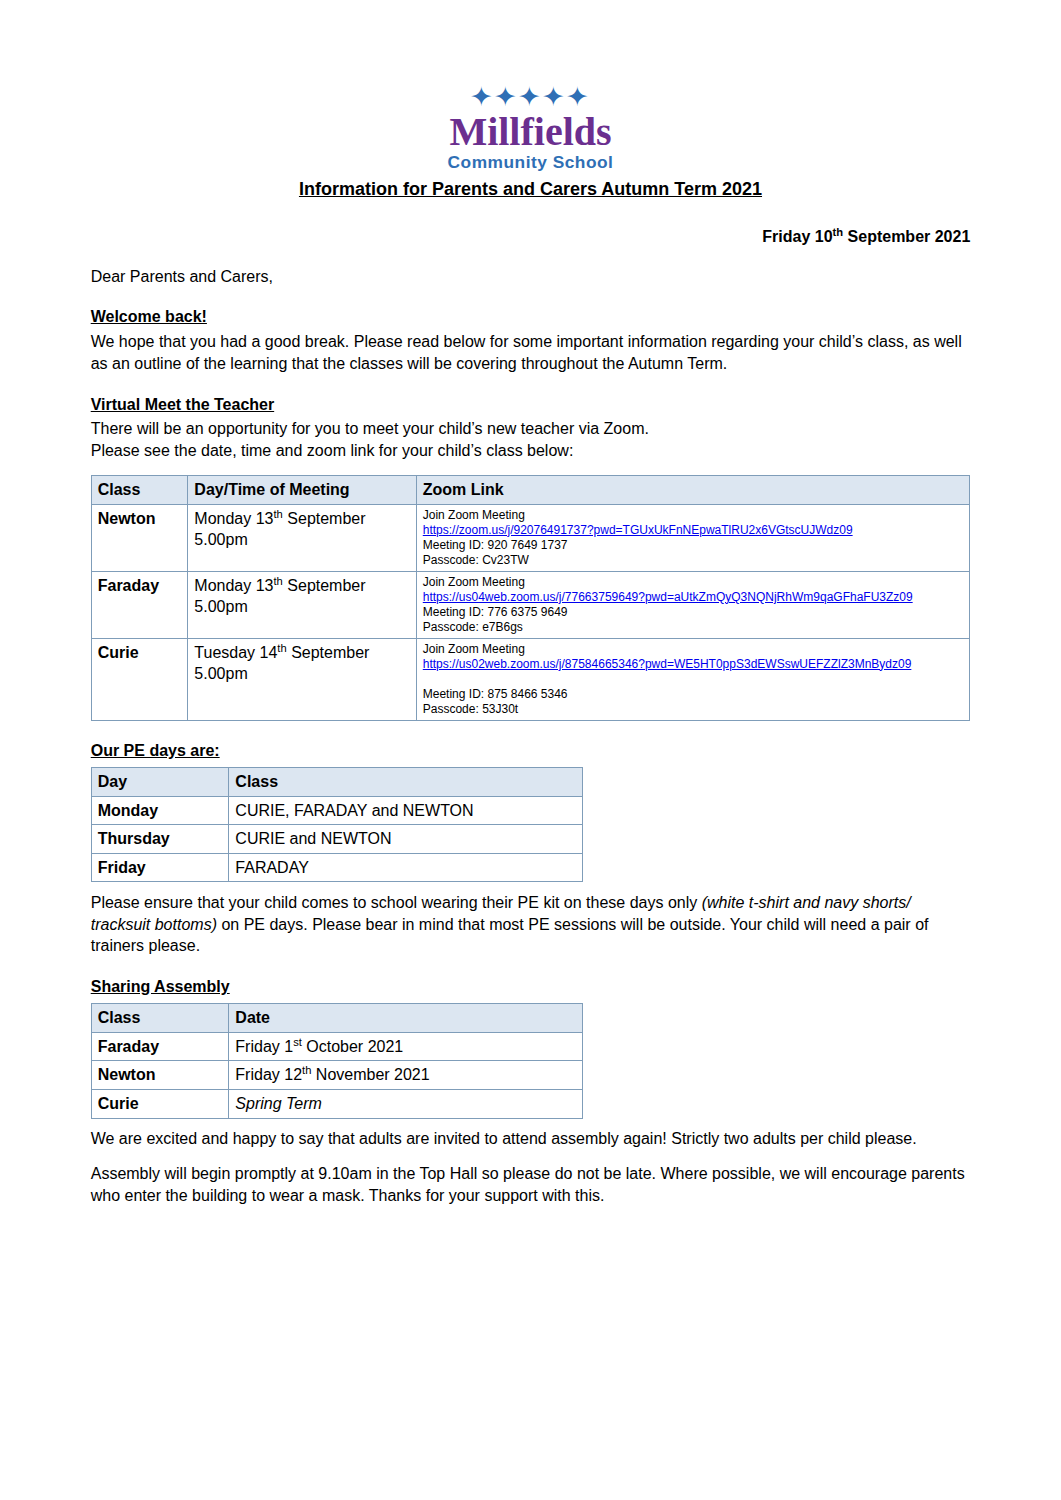✦✦✦✦✦
Millfields
Community School
Information for Parents and Carers Autumn Term 2021
Friday 10th September 2021
Dear Parents and Carers,
Welcome back!
We hope that you had a good break. Please read below for some important information regarding your child’s class, as well as an outline of the learning that the classes will be covering throughout the Autumn Term.
Virtual Meet the Teacher
There will be an opportunity for you to meet your child’s new teacher via Zoom.
Please see the date, time and zoom link for your child’s class below:
| Class | Day/Time of Meeting | Zoom Link |
| --- | --- | --- |
| Newton | Monday 13 th September 5.00pm | Join Zoom Meeting https://zoom.us/j/92076491737?pwd=TGUxUkFnNEpwaTlRU2x6VGtscUJWdz09 Meeting ID: 920 7649 1737 Passcode: Cv23TW |
| Faraday | Monday 13 th September 5.00pm | Join Zoom Meeting https://us04web.zoom.us/j/77663759649?pwd=aUtkZmQyQ3NQNjRhWm9qaGFhaFU3Zz09 Meeting ID: 776 6375 9649 Passcode: e7B6gs |
| Curie | Tuesday 14 th September 5.00pm | Join Zoom Meeting https://us02web.zoom.us/j/87584665346?pwd=WE5HT0ppS3dEWSswUEFZZlZ3MnBydz09 Meeting ID: 875 8466 5346 Passcode: 53J30t |
Our PE days are:
| Day | Class |
| --- | --- |
| Monday | CURIE, FARADAY and NEWTON |
| Thursday | CURIE and NEWTON |
| Friday | FARADAY |
Please ensure that your child comes to school wearing their PE kit on these days only (white t-shirt and navy shorts/ tracksuit bottoms) on PE days. Please bear in mind that most PE sessions will be outside. Your child will need a pair of trainers please.
Sharing Assembly
| Class | Date |
| --- | --- |
| Faraday | Friday 1 st October 2021 |
| Newton | Friday 12 th November 2021 |
| Curie | Spring Term |
We are excited and happy to say that adults are invited to attend assembly again! Strictly two adults per child please.
Assembly will begin promptly at 9.10am in the Top Hall so please do not be late. Where possible, we will encourage parents who enter the building to wear a mask. Thanks for your support with this.